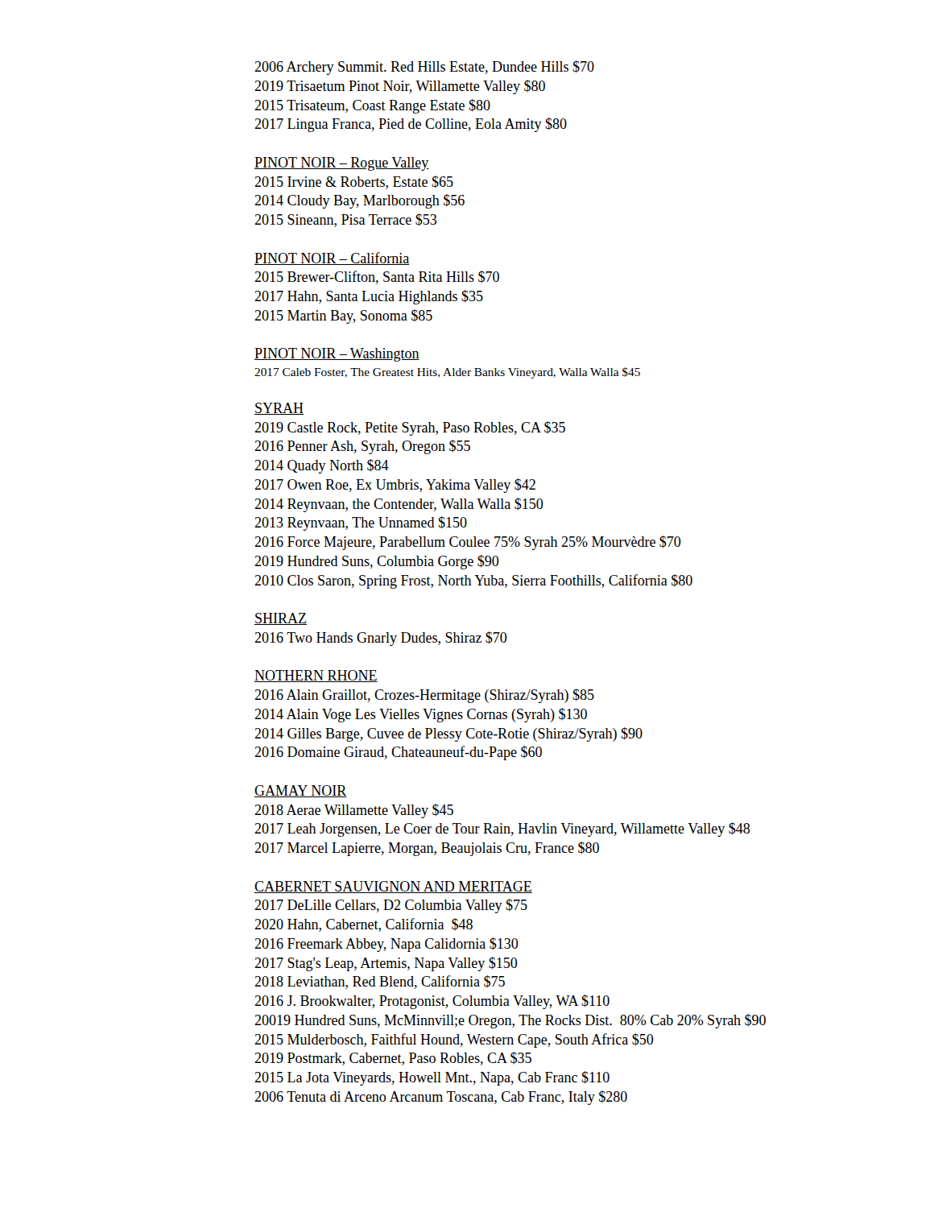2006 Archery Summit. Red Hills Estate, Dundee Hills $70
2019 Trisaetum Pinot Noir, Willamette Valley $80
2015 Trisateum, Coast Range Estate $80
2017 Lingua Franca, Pied de Colline, Eola Amity $80
PINOT NOIR – Rogue Valley
2015 Irvine & Roberts, Estate $65
2014 Cloudy Bay, Marlborough $56
2015 Sineann, Pisa Terrace $53
PINOT NOIR – California
2015 Brewer-Clifton, Santa Rita Hills $70
2017 Hahn, Santa Lucia Highlands $35
2015 Martin Bay, Sonoma $85
PINOT NOIR – Washington
2017 Caleb Foster, The Greatest Hits, Alder Banks Vineyard, Walla Walla $45
SYRAH
2019 Castle Rock, Petite Syrah, Paso Robles, CA $35
2016 Penner Ash, Syrah, Oregon $55
2014 Quady North $84
2017 Owen Roe, Ex Umbris, Yakima Valley $42
2014 Reynvaan, the Contender, Walla Walla $150
2013 Reynvaan, The Unnamed $150
2016 Force Majeure, Parabellum Coulee 75% Syrah 25% Mourvèdre $70
2019 Hundred Suns, Columbia Gorge $90
2010 Clos Saron, Spring Frost, North Yuba, Sierra Foothills, California $80
SHIRAZ
2016 Two Hands Gnarly Dudes, Shiraz $70
NOTHERN RHONE
2016 Alain Graillot, Crozes-Hermitage (Shiraz/Syrah) $85
2014 Alain Voge Les Vielles Vignes Cornas (Syrah) $130
2014 Gilles Barge, Cuvee de Plessy Cote-Rotie (Shiraz/Syrah) $90
2016 Domaine Giraud, Chateauneuf-du-Pape $60
GAMAY NOIR
2018 Aerae Willamette Valley $45
2017 Leah Jorgensen, Le Coer de Tour Rain, Havlin Vineyard, Willamette Valley $48
2017 Marcel Lapierre, Morgan, Beaujolais Cru, France $80
CABERNET SAUVIGNON AND MERITAGE
2017 DeLille Cellars, D2 Columbia Valley $75
2020 Hahn, Cabernet, California $48
2016 Freemark Abbey, Napa Calidornia $130
2017 Stag's Leap, Artemis, Napa Valley $150
2018 Leviathan, Red Blend, California $75
2016 J. Brookwalter, Protagonist, Columbia Valley, WA $110
20019 Hundred Suns, McMinnvill;e Oregon, The Rocks Dist. 80% Cab 20% Syrah $90
2015 Mulderbosch, Faithful Hound, Western Cape, South Africa $50
2019 Postmark, Cabernet, Paso Robles, CA $35
2015 La Jota Vineyards, Howell Mnt., Napa, Cab Franc $110
2006 Tenuta di Arceno Arcanum Toscana, Cab Franc, Italy $280